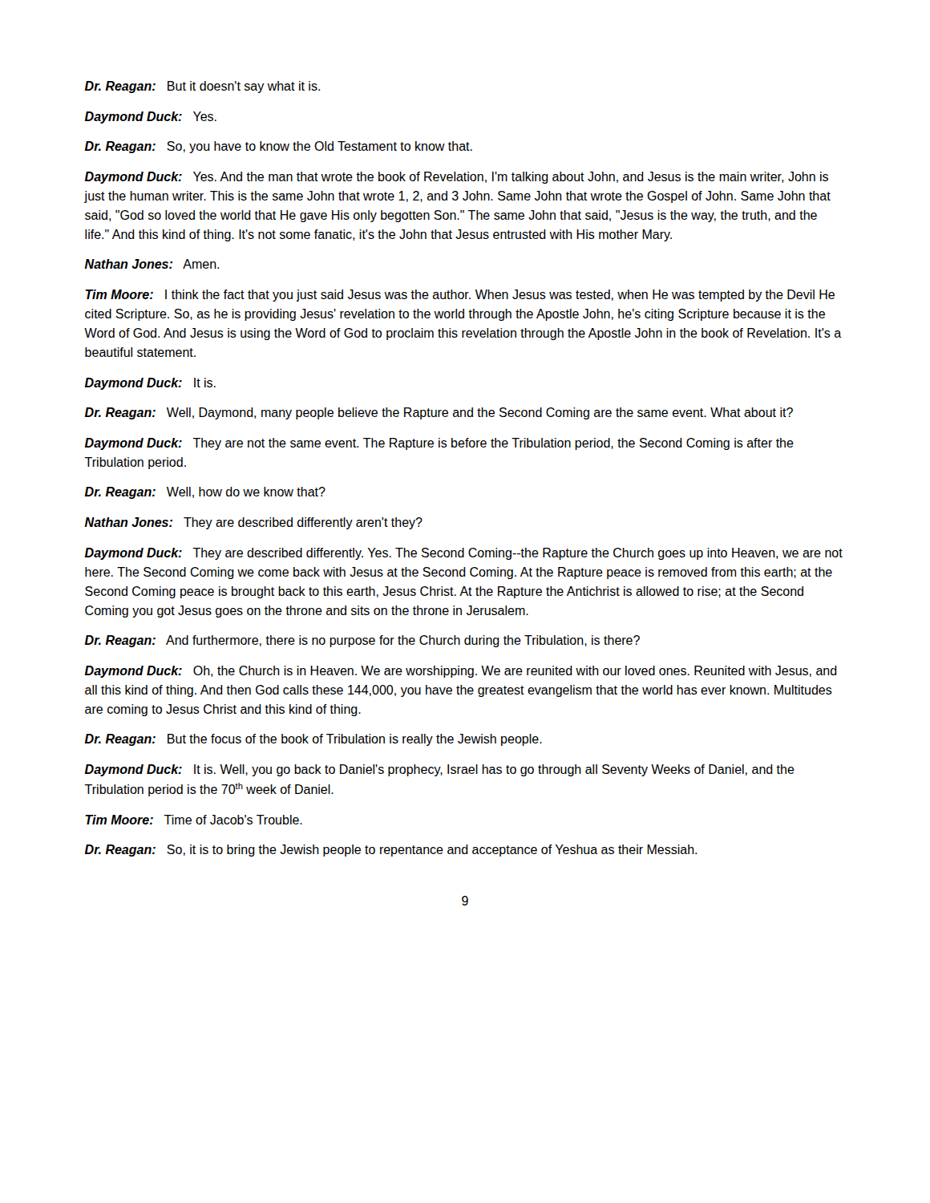Dr. Reagan: But it doesn't say what it is.
Daymond Duck: Yes.
Dr. Reagan: So, you have to know the Old Testament to know that.
Daymond Duck: Yes. And the man that wrote the book of Revelation, I'm talking about John, and Jesus is the main writer, John is just the human writer. This is the same John that wrote 1, 2, and 3 John. Same John that wrote the Gospel of John. Same John that said, "God so loved the world that He gave His only begotten Son." The same John that said, "Jesus is the way, the truth, and the life." And this kind of thing. It's not some fanatic, it's the John that Jesus entrusted with His mother Mary.
Nathan Jones: Amen.
Tim Moore: I think the fact that you just said Jesus was the author. When Jesus was tested, when He was tempted by the Devil He cited Scripture. So, as he is providing Jesus' revelation to the world through the Apostle John, he's citing Scripture because it is the Word of God. And Jesus is using the Word of God to proclaim this revelation through the Apostle John in the book of Revelation. It's a beautiful statement.
Daymond Duck: It is.
Dr. Reagan: Well, Daymond, many people believe the Rapture and the Second Coming are the same event. What about it?
Daymond Duck: They are not the same event. The Rapture is before the Tribulation period, the Second Coming is after the Tribulation period.
Dr. Reagan: Well, how do we know that?
Nathan Jones: They are described differently aren't they?
Daymond Duck: They are described differently. Yes. The Second Coming--the Rapture the Church goes up into Heaven, we are not here. The Second Coming we come back with Jesus at the Second Coming. At the Rapture peace is removed from this earth; at the Second Coming peace is brought back to this earth, Jesus Christ. At the Rapture the Antichrist is allowed to rise; at the Second Coming you got Jesus goes on the throne and sits on the throne in Jerusalem.
Dr. Reagan: And furthermore, there is no purpose for the Church during the Tribulation, is there?
Daymond Duck: Oh, the Church is in Heaven. We are worshipping. We are reunited with our loved ones. Reunited with Jesus, and all this kind of thing. And then God calls these 144,000, you have the greatest evangelism that the world has ever known. Multitudes are coming to Jesus Christ and this kind of thing.
Dr. Reagan: But the focus of the book of Tribulation is really the Jewish people.
Daymond Duck: It is. Well, you go back to Daniel's prophecy, Israel has to go through all Seventy Weeks of Daniel, and the Tribulation period is the 70th week of Daniel.
Tim Moore: Time of Jacob's Trouble.
Dr. Reagan: So, it is to bring the Jewish people to repentance and acceptance of Yeshua as their Messiah.
9